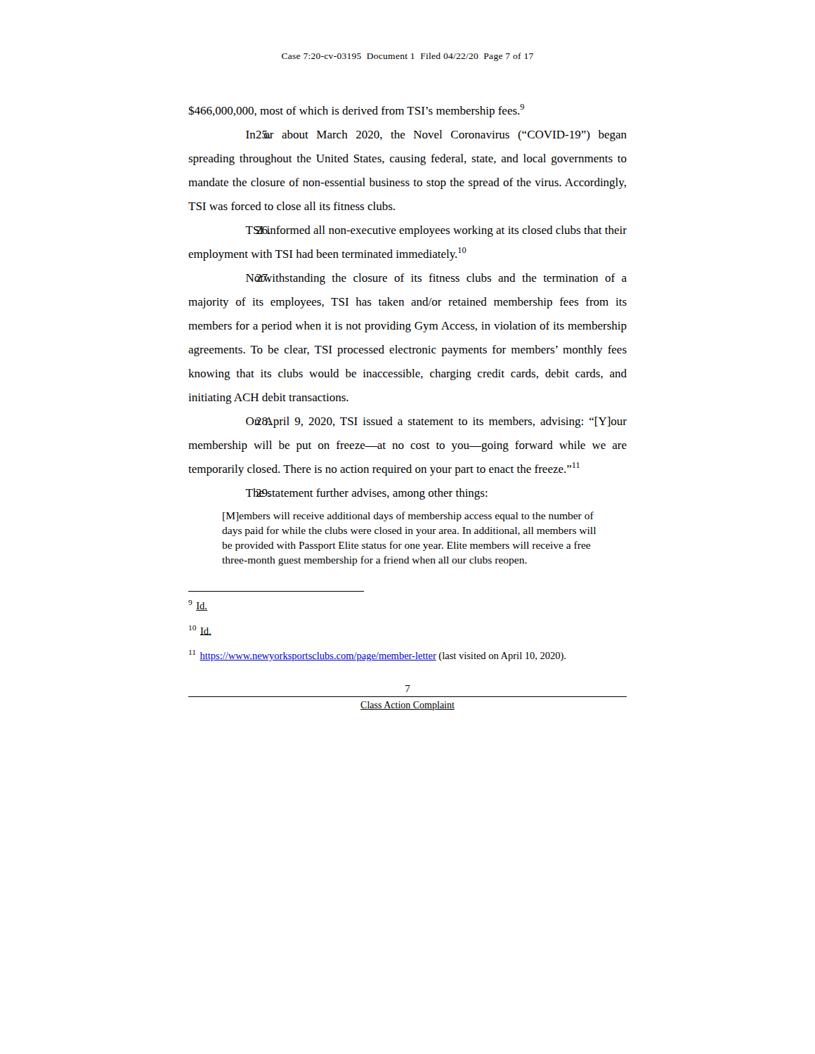Case 7:20-cv-03195 Document 1 Filed 04/22/20 Page 7 of 17
$466,000,000, most of which is derived from TSI’s membership fees.9
25. In or about March 2020, the Novel Coronavirus (“COVID-19”) began spreading throughout the United States, causing federal, state, and local governments to mandate the closure of non-essential business to stop the spread of the virus. Accordingly, TSI was forced to close all its fitness clubs.
26. TSI informed all non-executive employees working at its closed clubs that their employment with TSI had been terminated immediately.10
27. Notwithstanding the closure of its fitness clubs and the termination of a majority of its employees, TSI has taken and/or retained membership fees from its members for a period when it is not providing Gym Access, in violation of its membership agreements. To be clear, TSI processed electronic payments for members’ monthly fees knowing that its clubs would be inaccessible, charging credit cards, debit cards, and initiating ACH debit transactions.
28. On April 9, 2020, TSI issued a statement to its members, advising: “[Y]our membership will be put on freeze—at no cost to you—going forward while we are temporarily closed. There is no action required on your part to enact the freeze.”11
29. The statement further advises, among other things:
[M]embers will receive additional days of membership access equal to the number of days paid for while the clubs were closed in your area. In additional, all members will be provided with Passport Elite status for one year. Elite members will receive a free three-month guest membership for a friend when all our clubs reopen.
9 Id.
10 Id.
11 https://www.newyorksportsclubs.com/page/member-letter (last visited on April 10, 2020).
7
Class Action Complaint